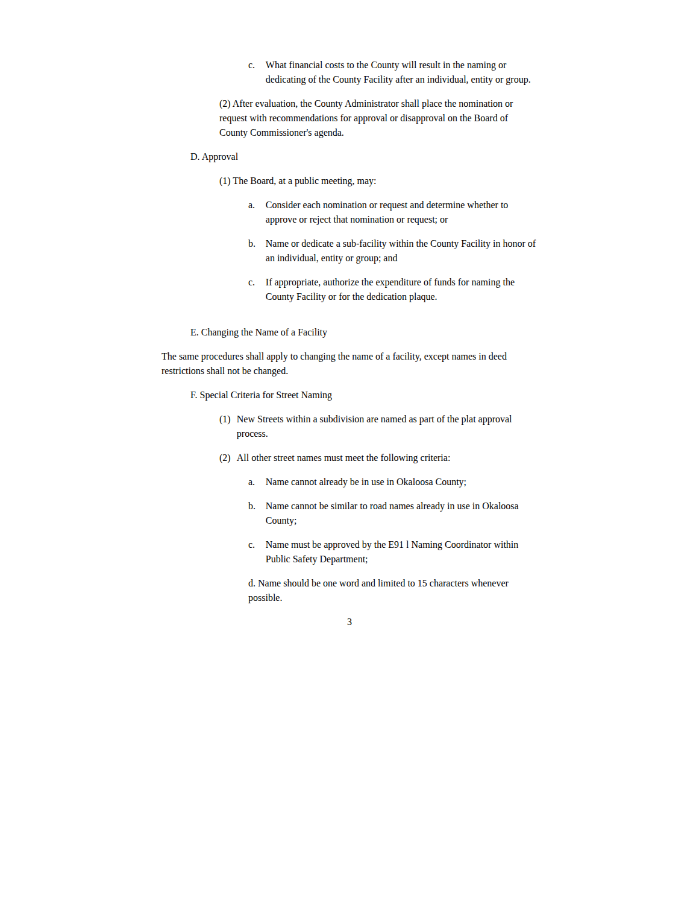c.
What financial costs to the County will result in the naming or dedicating of the County Facility after an individual, entity or group.
(2) After evaluation, the County Administrator shall place the nomination or request with recommendations for approval or disapproval on the Board of County Commissioner's agenda.
D. Approval
(1) The Board, at a public meeting, may:
a.
Consider each nomination or request and determine whether to approve or reject that nomination or request; or
b.
Name or dedicate a sub-facility within the County Facility in honor of an individual, entity or group; and
c.
If appropriate, authorize the expenditure of funds for naming the County Facility or for the dedication plaque.
E. Changing the Name of a Facility
The same procedures shall apply to changing the name of a facility, except names in deed restrictions shall not be changed.
F. Special Criteria for Street Naming
(1)
New Streets within a subdivision are named as part of the plat approval process.
(2)
All other street names must meet the following criteria:
a.
Name cannot already be in use in Okaloosa County;
b.
Name cannot be similar to road names already in use in Okaloosa County;
c.
Name must be approved by the E91 l Naming Coordinator within Public Safety Department;
d. Name should be one word and limited to 15 characters whenever possible.
3